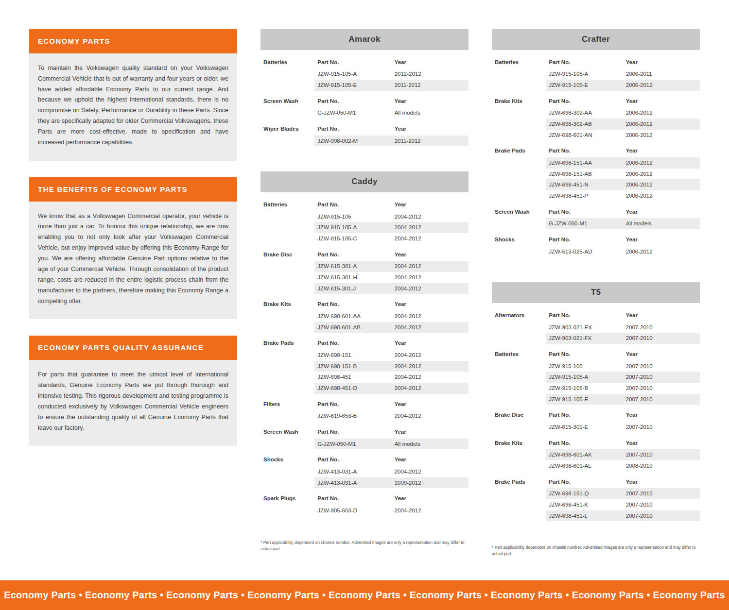Economy Parts
To maintain the Volkswagen quality standard on your Volkswagen Commercial Vehicle that is out of warranty and four years or older, we have added affordable Economy Parts to our current range. And because we uphold the highest international standards, there is no compromise on Safety, Performance or Durability in these Parts. Since they are specifically adapted for older Commercial Volkswagens, these Parts are more cost-effective, made to specification and have increased performance capabilities.
The Benefits of Economy Parts
We know that as a Volkswagen Commercial operator, your vehicle is more than just a car. To honour this unique relationship, we are now enabling you to not only look after your Volkswagen Commercial Vehicle, but enjoy improved value by offering this Economy Range for you. We are offering affordable Genuine Part options relative to the age of your Commercial Vehicle. Through consolidation of the product range, costs are reduced in the entire logistic process chain from the manufacturer to the partners, therefore making this Economy Range a compelling offer.
Economy Parts Quality Assurance
For parts that guarantee to meet the utmost level of international standards, Genuine Economy Parts are put through thorough and intensive testing. This rigorous development and testing programme is conducted exclusively by Volkswagen Commercial Vehicle engineers to ensure the outstanding quality of all Genuine Economy Parts that leave our factory.
Amarok
| Batteries | Part No. | Year |
| --- | --- | --- |
| | JZW-915-105-A | 2012-2012 |
| | JZW-915-105-E | 2011-2012 |
| Screen Wash | Part No. | Year |
| | G-JZW-050-M1 | All models |
| Wiper Blades | Part No. | Year |
| | JZW-998-002-M | 2011-2012 |
Caddy
| Batteries | Part No. | Year |
| --- | --- | --- |
| | JZW-915-105 | 2004-2012 |
| | JZW-915-105-A | 2004-2012 |
| | JZW-915-105-C | 2004-2012 |
| Brake Disc | Part No. | Year |
| | JZW-615-301-A | 2004-2012 |
| | JZW-615-301-H | 2004-2012 |
| | JZW-615-301-J | 2004-2012 |
| Brake Kits | Part No. | Year |
| | JZW-698-601-AA | 2004-2012 |
| | JZW-698-601-AB | 2004-2012 |
| Brake Pads | Part No. | Year |
| | JZW-698-151 | 2004-2012 |
| | JZW-698-151-B | 2004-2012 |
| | JZW-698-451 | 2004-2012 |
| | JZW-698-451-D | 2004-2012 |
| Filters | Part No. | Year |
| | JZW-819-653-B | 2004-2012 |
| Screen Wash | Part No. | Year |
| | G-JZW-050-M1 | All models |
| Shocks | Part No. | Year |
| | JZW-413-031-A | 2004-2012 |
| | JZW-413-031-A | 2009-2012 |
| Spark Plugs | Part No. | Year |
| | JZW-905-603-D | 2004-2012 |
* Part applicability dependent on chassis number. Advertised images are only a representation and may differ to actual part.
Crafter
| Batteries | Part No. | Year |
| --- | --- | --- |
| | JZW-915-105-A | 2006-2011 |
| | JZW-915-105-E | 2006-2012 |
| Brake Kits | Part No. | Year |
| | JZW-698-302-AA | 2006-2012 |
| | JZW-698-302-AB | 2006-2012 |
| | JZW-698-601-AN | 2006-2012 |
| Brake Pads | Part No. | Year |
| | JZW-698-151-AA | 2006-2012 |
| | JZW-698-151-AB | 2006-2012 |
| | JZW-698-451-N | 2006-2012 |
| | JZW-698-451-P | 2006-2012 |
| Screen Wash | Part No. | Year |
| | G-JZW-050-M1 | All models |
| Shocks | Part No. | Year |
| | JZW-513-025-AD | 2006-2012 |
T5
| Alternators | Part No. | Year |
| --- | --- | --- |
| | JZW-903-021-EX | 2007-2010 |
| | JZW-903-021-FX | 2007-2010 |
| Batteries | Part No. | Year |
| | JZW-915-105 | 2007-2010 |
| | JZW-915-105-A | 2007-2010 |
| | JZW-915-105-B | 2007-2010 |
| | JZW-915-105-E | 2007-2010 |
| Brake Disc | Part No. | Year |
| | JZW-615-301-E | 2007-2010 |
| Brake Kits | Part No. | Year |
| | JZW-698-601-AK | 2007-2010 |
| | JZW-698-601-AL | 2008-2010 |
| Brake Pads | Part No. | Year |
| | JZW-698-151-Q | 2007-2010 |
| | JZW-698-451-K | 2007-2010 |
| | JZW-698-451-L | 2007-2010 |
* Part applicability dependent on chassis number. Advertised images are only a representation and may differ to actual part.
Economy Parts • Economy Parts • Economy Parts • Economy Parts • Economy Parts • Economy Parts • Economy Parts • Economy Parts • Economy Parts